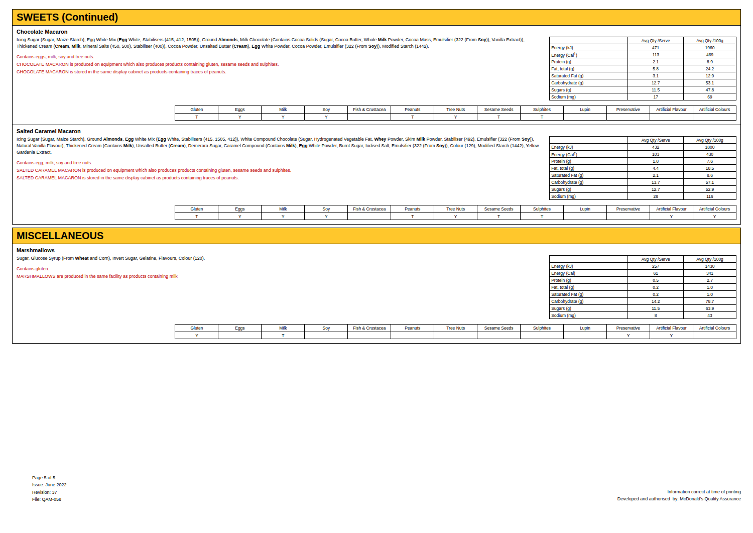SWEETS (Continued)
Chocolate Macaron
Icing Sugar (Sugar, Maize Starch), Egg White Mix (Egg White, Stabilisers (415, 412, 1505)), Ground Almonds, Milk Chocolate (Contains Cocoa Solids (Sugar, Cocoa Butter, Whole Milk Powder, Cocoa Mass, Emulsifier (322 (From Soy)), Vanilla Extract)), Thickened Cream (Cream, Milk, Mineral Salts (450, 500), Stabiliser (400)), Cocoa Powder, Unsalted Butter (Cream), Egg White Powder, Cocoa Powder, Emulsifier (322 (From Soy)), Modified Starch (1442).
Contains eggs, milk, soy and tree nuts.
CHOCOLATE MACARON is produced on equipment which also produces products containing gluten, sesame seeds and sulphites.
CHOCOLATE MACARON is stored in the same display cabinet as products containing traces of peanuts.
| | Avg Qty /Serve | Avg Qty /100g |
| --- | --- | --- |
| Energy (kJ) | 471 | 1960 |
| Energy (Cal † ) | 113 | 469 |
| Protein (g) | 2.1 | 8.9 |
| Fat, total (g) | 5.8 | 24.2 |
| Saturated Fat (g) | 3.1 | 12.9 |
| Carbohydrate (g) | 12.7 | 53.1 |
| Sugars (g) | 11.5 | 47.8 |
| Sodium (mg) | 17 | 69 |
| Gluten | Eggs | Milk | Soy | Fish & Crustacea | Peanuts | Tree Nuts | Sesame Seeds | Sulphites | Lupin | Preservative | Artificial Flavour | Artificial Colours |
| --- | --- | --- | --- | --- | --- | --- | --- | --- | --- | --- | --- | --- |
| T | Y | Y | Y | | T | Y | T | T | | | | |
Salted Caramel Macaron
Icing Sugar (Sugar, Maize Starch), Ground Almonds, Egg White Mix (Egg White, Stabilisers (415, 1505, 412)), White Compound Chocolate (Sugar, Hydrogenated Vegetable Fat, Whey Powder, Skim Milk Powder, Stabiliser (492), Emulsifier (322 (From Soy)), Natural Vanilla Flavour), Thickened Cream (Contains Milk), Unsalted Butter (Cream), Demerara Sugar, Caramel Compound (Contains Milk), Egg White Powder, Burnt Sugar, Iodised Salt, Emulsifier (322 (From Soy)), Colour (129), Modified Starch (1442), Yellow Gardenia Extract.
Contains egg, milk, soy and tree nuts.
SALTED CARAMEL MACARON is produced on equipment which also produces products containing gluten, sesame seeds and sulphites.
SALTED CARAMEL MACARON is stored in the same display cabinet as products containing traces of peanuts.
| | Avg Qty /Serve | Avg Qty /100g |
| --- | --- | --- |
| Energy (kJ) | 432 | 1800 |
| Energy (Cal † ) | 103 | 430 |
| Protein (g) | 1.8 | 7.6 |
| Fat, total (g) | 4.4 | 18.5 |
| Saturated Fat (g) | 2.1 | 8.6 |
| Carbohydrate (g) | 13.7 | 57.1 |
| Sugars (g) | 12.7 | 52.9 |
| Sodium (mg) | 28 | 116 |
| Gluten | Eggs | Milk | Soy | Fish & Crustacea | Peanuts | Tree Nuts | Sesame Seeds | Sulphites | Lupin | Preservative | Artificial Flavour | Artificial Colours |
| --- | --- | --- | --- | --- | --- | --- | --- | --- | --- | --- | --- | --- |
| T | Y | Y | Y | | T | Y | T | T | | | Y | Y |
MISCELLANEOUS
Marshmallows
Sugar, Glucose Syrup (From Wheat and Corn), Invert Sugar, Gelatine, Flavours, Colour (120).
Contains gluten.
MARSHMALLOWS are produced in the same facility as products containing milk
| | Avg Qty /Serve | Avg Qty /100g |
| --- | --- | --- |
| Energy (kJ) | 257 | 1430 |
| Energy (Cal) | 61 | 341 |
| Protein (g) | 0.5 | 2.7 |
| Fat, total (g) | 0.2 | 1.0 |
| Saturated Fat (g) | 0.2 | 1.0 |
| Carbohydrate (g) | 14.2 | 78.7 |
| Sugars (g) | 11.5 | 63.9 |
| Sodium (mg) | 8 | 43 |
| Gluten | Eggs | Milk | Soy | Fish & Crustacea | Peanuts | Tree Nuts | Sesame Seeds | Sulphites | Lupin | Preservative | Artificial Flavour | Artificial Colours |
| --- | --- | --- | --- | --- | --- | --- | --- | --- | --- | --- | --- | --- |
| Y | | T | | | | | | | | Y | Y | |
Page 5 of 5
Issue: June 2022
Revision: 37
File: QAM-058
Information correct at time of printing
Developed and authorised by: McDonald's Quality Assurance